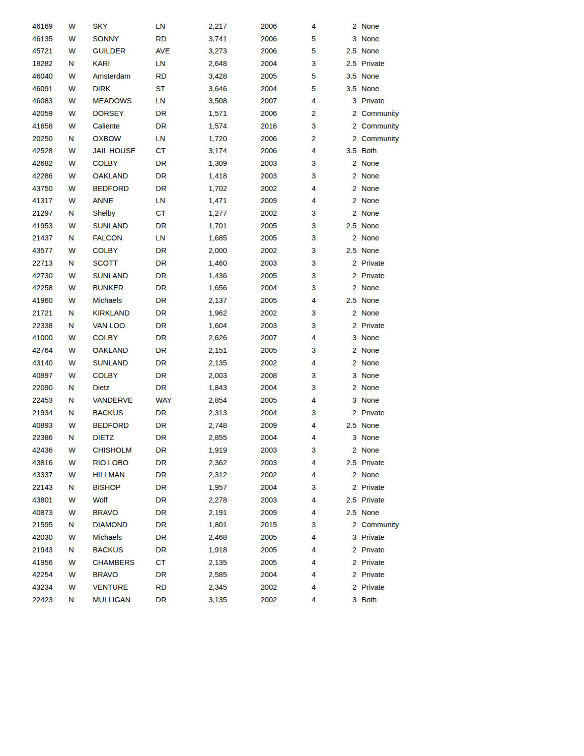| 46169 | W | SKY | LN | 2,217 | 2006 | 4 | 2 | None |
| 46135 | W | SONNY | RD | 3,741 | 2006 | 5 | 3 | None |
| 45721 | W | GUILDER | AVE | 3,273 | 2006 | 5 | 2.5 | None |
| 18282 | N | KARI | LN | 2,648 | 2004 | 3 | 2.5 | Private |
| 46040 | W | Amsterdam | RD | 3,428 | 2005 | 5 | 3.5 | None |
| 46091 | W | DIRK | ST | 3,646 | 2004 | 5 | 3.5 | None |
| 46083 | W | MEADOWS | LN | 3,508 | 2007 | 4 | 3 | Private |
| 42059 | W | DORSEY | DR | 1,571 | 2006 | 2 | 2 | Community |
| 41658 | W | Caliente | DR | 1,574 | 2016 | 3 | 2 | Community |
| 20250 | N | OXBOW | LN | 1,720 | 2006 | 2 | 2 | Community |
| 42528 | W | JAIL HOUSE | CT | 3,174 | 2006 | 4 | 3.5 | Both |
| 42682 | W | COLBY | DR | 1,309 | 2003 | 3 | 2 | None |
| 42286 | W | OAKLAND | DR | 1,418 | 2003 | 3 | 2 | None |
| 43750 | W | BEDFORD | DR | 1,702 | 2002 | 4 | 2 | None |
| 41317 | W | ANNE | LN | 1,471 | 2009 | 4 | 2 | None |
| 21297 | N | Shelby | CT | 1,277 | 2002 | 3 | 2 | None |
| 41953 | W | SUNLAND | DR | 1,701 | 2005 | 3 | 2.5 | None |
| 21437 | N | FALCON | LN | 1,685 | 2005 | 3 | 2 | None |
| 43577 | W | COLBY | DR | 2,000 | 2002 | 3 | 2.5 | None |
| 22713 | N | SCOTT | DR | 1,460 | 2003 | 3 | 2 | Private |
| 42730 | W | SUNLAND | DR | 1,436 | 2005 | 3 | 2 | Private |
| 42258 | W | BUNKER | DR | 1,656 | 2004 | 3 | 2 | None |
| 41960 | W | Michaels | DR | 2,137 | 2005 | 4 | 2.5 | None |
| 21721 | N | KIRKLAND | DR | 1,962 | 2002 | 3 | 2 | None |
| 22338 | N | VAN LOO | DR | 1,604 | 2003 | 3 | 2 | Private |
| 41000 | W | COLBY | DR | 2,626 | 2007 | 4 | 3 | None |
| 42764 | W | OAKLAND | DR | 2,151 | 2005 | 3 | 2 | None |
| 43140 | W | SUNLAND | DR | 2,135 | 2002 | 4 | 2 | None |
| 40897 | W | COLBY | DR | 2,003 | 2008 | 3 | 3 | None |
| 22090 | N | Dietz | DR | 1,843 | 2004 | 3 | 2 | None |
| 22453 | N | VANDERVE | WAY | 2,854 | 2005 | 4 | 3 | None |
| 21934 | N | BACKUS | DR | 2,313 | 2004 | 3 | 2 | Private |
| 40893 | W | BEDFORD | DR | 2,748 | 2009 | 4 | 2.5 | None |
| 22386 | N | DIETZ | DR | 2,855 | 2004 | 4 | 3 | None |
| 42436 | W | CHISHOLM | DR | 1,919 | 2003 | 3 | 2 | None |
| 43816 | W | RIO LOBO | DR | 2,362 | 2003 | 4 | 2.5 | Private |
| 43337 | W | HILLMAN | DR | 2,312 | 2002 | 4 | 2 | None |
| 22143 | N | BISHOP | DR | 1,957 | 2004 | 3 | 2 | Private |
| 43801 | W | Wolf | DR | 2,278 | 2003 | 4 | 2.5 | Private |
| 40873 | W | BRAVO | DR | 2,191 | 2009 | 4 | 2.5 | None |
| 21595 | N | DIAMOND | DR | 1,801 | 2015 | 3 | 2 | Community |
| 42030 | W | Michaels | DR | 2,468 | 2005 | 4 | 3 | Private |
| 21943 | N | BACKUS | DR | 1,918 | 2005 | 4 | 2 | Private |
| 41956 | W | CHAMBERS | CT | 2,135 | 2005 | 4 | 2 | Private |
| 42254 | W | BRAVO | DR | 2,585 | 2004 | 4 | 2 | Private |
| 43234 | W | VENTURE | RD | 2,345 | 2002 | 4 | 2 | Private |
| 22423 | N | MULLIGAN | DR | 3,135 | 2002 | 4 | 3 | Both |